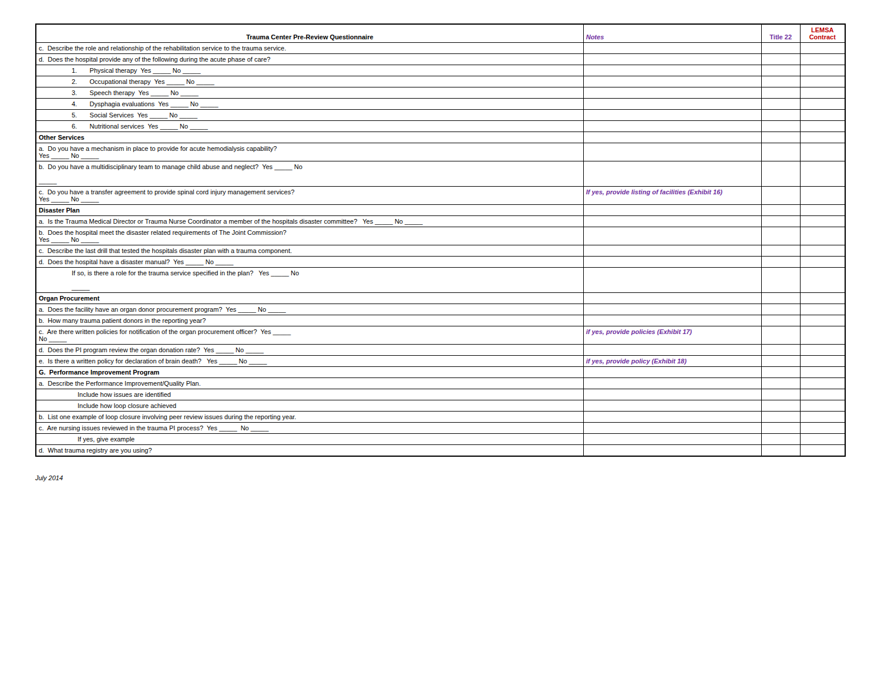| Trauma Center Pre-Review Questionnaire | Notes | Title 22 | LEMSA Contract |
| --- | --- | --- | --- |
| c. Describe the role and relationship of the rehabilitation service to the trauma service. | | | |
| d. Does the hospital provide any of the following during the acute phase of care? | | | |
| 1. Physical therapy Yes _____ No _____ | | | |
| 2. Occupational therapy Yes _____ No _____ | | | |
| 3. Speech therapy Yes _____ No _____ | | | |
| 4. Dysphagia evaluations Yes _____ No _____ | | | |
| 5. Social Services Yes _____ No _____ | | | |
| 6. Nutritional services Yes _____ No _____ | | | |
| Other Services | | | |
| a. Do you have a mechanism in place to provide for acute hemodialysis capability? Yes _____ No _____ | | | |
| b. Do you have a multidisciplinary team to manage child abuse and neglect? Yes _____ No _____ | | | |
| c. Do you have a transfer agreement to provide spinal cord injury management services? Yes _____ No _____ | If yes, provide listing of facilities (Exhibit 16) | | |
| Disaster Plan | | | |
| a. Is the Trauma Medical Director or Trauma Nurse Coordinator a member of the hospitals disaster committee? Yes _____ No _____ | | | |
| b. Does the hospital meet the disaster related requirements of The Joint Commission? Yes _____ No _____ | | | |
| c. Describe the last drill that tested the hospitals disaster plan with a trauma component. | | | |
| d. Does the hospital have a disaster manual? Yes _____ No _____ | | | |
| If so, is there a role for the trauma service specified in the plan? Yes _____ No _____ | | | |
| Organ Procurement | | | |
| a. Does the facility have an organ donor procurement program? Yes _____ No _____ | | | |
| b. How many trauma patient donors in the reporting year? | | | |
| c. Are there written policies for notification of the organ procurement officer? Yes _____ No _____ | if yes, provide policies (Exhibit 17) | | |
| d. Does the PI program review the organ donation rate? Yes _____ No _____ | | | |
| e. Is there a written policy for declaration of brain death? Yes _____ No _____ | if yes, provide policy (Exhibit 18) | | |
| G. Performance Improvement Program | | | |
| a. Describe the Performance Improvement/Quality Plan. | | | |
| Include how issues are identified | | | |
| Include how loop closure achieved | | | |
| b. List one example of loop closure involving peer review issues during the reporting year. | | | |
| c. Are nursing issues reviewed in the trauma PI process? Yes _____ No _____ | | | |
| If yes, give example | | | |
| d. What trauma registry are you using? | | | |
July 2014